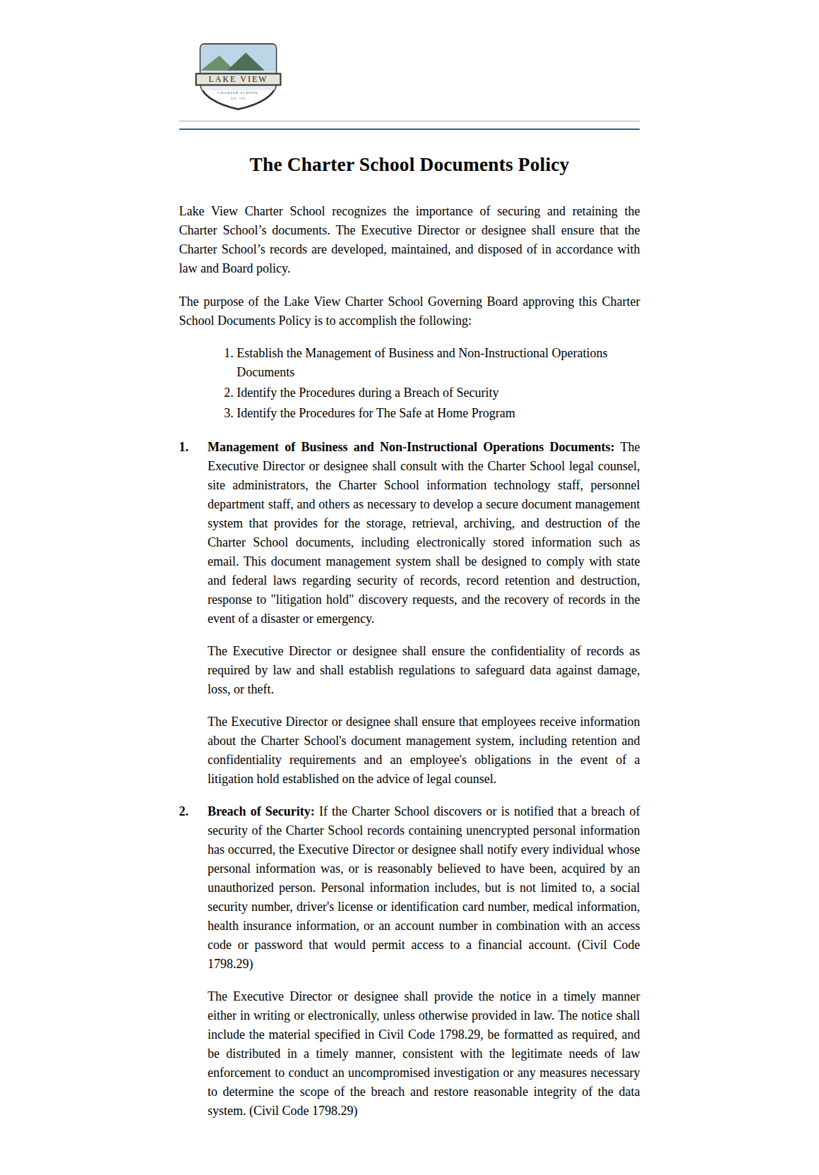The Charter School Documents Policy
Lake View Charter School recognizes the importance of securing and retaining the Charter School’s documents. The Executive Director or designee shall ensure that the Charter School’s records are developed, maintained, and disposed of in accordance with law and Board policy.
The purpose of the Lake View Charter School Governing Board approving this Charter School Documents Policy is to accomplish the following:
Establish the Management of Business and Non-Instructional Operations Documents
Identify the Procedures during a Breach of Security
Identify the Procedures for The Safe at Home Program
Management of Business and Non-Instructional Operations Documents: The Executive Director or designee shall consult with the Charter School legal counsel, site administrators, the Charter School information technology staff, personnel department staff, and others as necessary to develop a secure document management system that provides for the storage, retrieval, archiving, and destruction of the Charter School documents, including electronically stored information such as email. This document management system shall be designed to comply with state and federal laws regarding security of records, record retention and destruction, response to "litigation hold" discovery requests, and the recovery of records in the event of a disaster or emergency.
The Executive Director or designee shall ensure the confidentiality of records as required by law and shall establish regulations to safeguard data against damage, loss, or theft.
The Executive Director or designee shall ensure that employees receive information about the Charter School's document management system, including retention and confidentiality requirements and an employee's obligations in the event of a litigation hold established on the advice of legal counsel.
Breach of Security: If the Charter School discovers or is notified that a breach of security of the Charter School records containing unencrypted personal information has occurred, the Executive Director or designee shall notify every individual whose personal information was, or is reasonably believed to have been, acquired by an unauthorized person. Personal information includes, but is not limited to, a social security number, driver's license or identification card number, medical information, health insurance information, or an account number in combination with an access code or password that would permit access to a financial account. (Civil Code 1798.29)
The Executive Director or designee shall provide the notice in a timely manner either in writing or electronically, unless otherwise provided in law. The notice shall include the material specified in Civil Code 1798.29, be formatted as required, and be distributed in a timely manner, consistent with the legitimate needs of law enforcement to conduct an uncompromised investigation or any measures necessary to determine the scope of the breach and restore reasonable integrity of the data system. (Civil Code 1798.29)